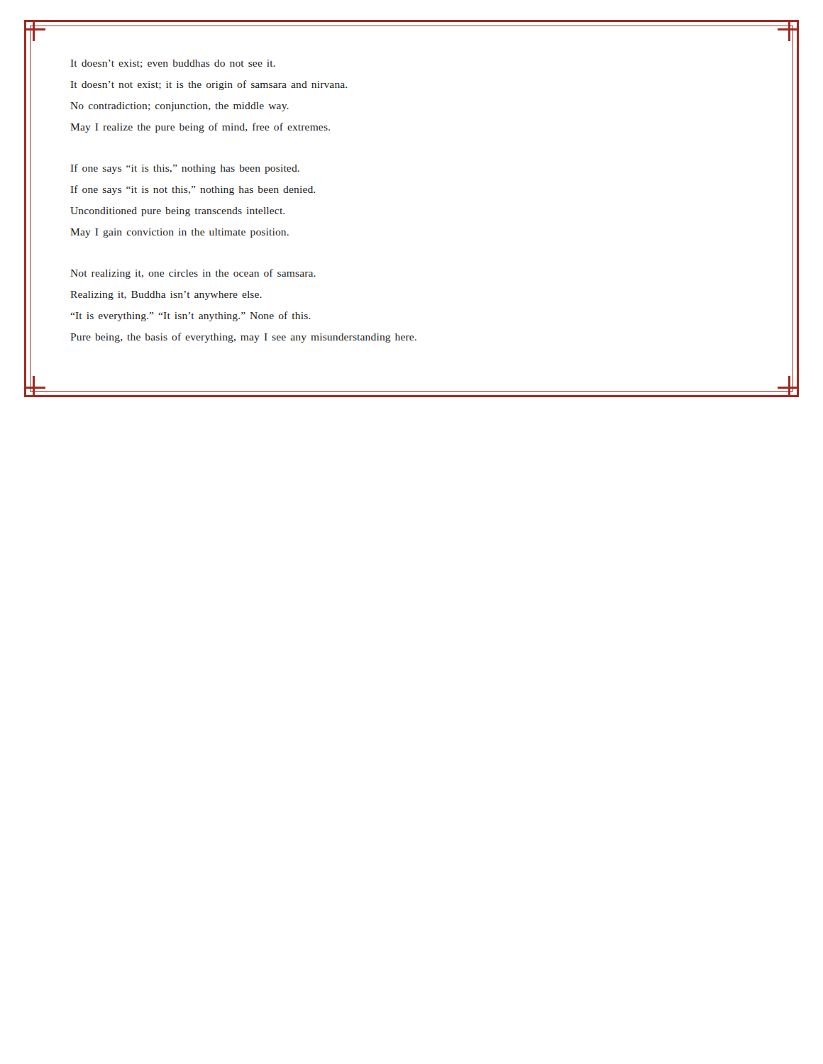It doesn’t exist; even buddhas do not see it.
It doesn’t not exist; it is the origin of samsara and nirvana.
No contradiction; conjunction, the middle way.
May I realize the pure being of mind, free of extremes.
If one says “it is this,” nothing has been posited.
If one says “it is not this,” nothing has been denied.
Unconditioned pure being transcends intellect.
May I gain conviction in the ultimate position.
Not realizing it, one circles in the ocean of samsara.
Realizing it, Buddha isn’t anywhere else.
“It is everything.” “It isn’t anything.” None of this.
Pure being, the basis of everything, may I see any misunderstanding here.